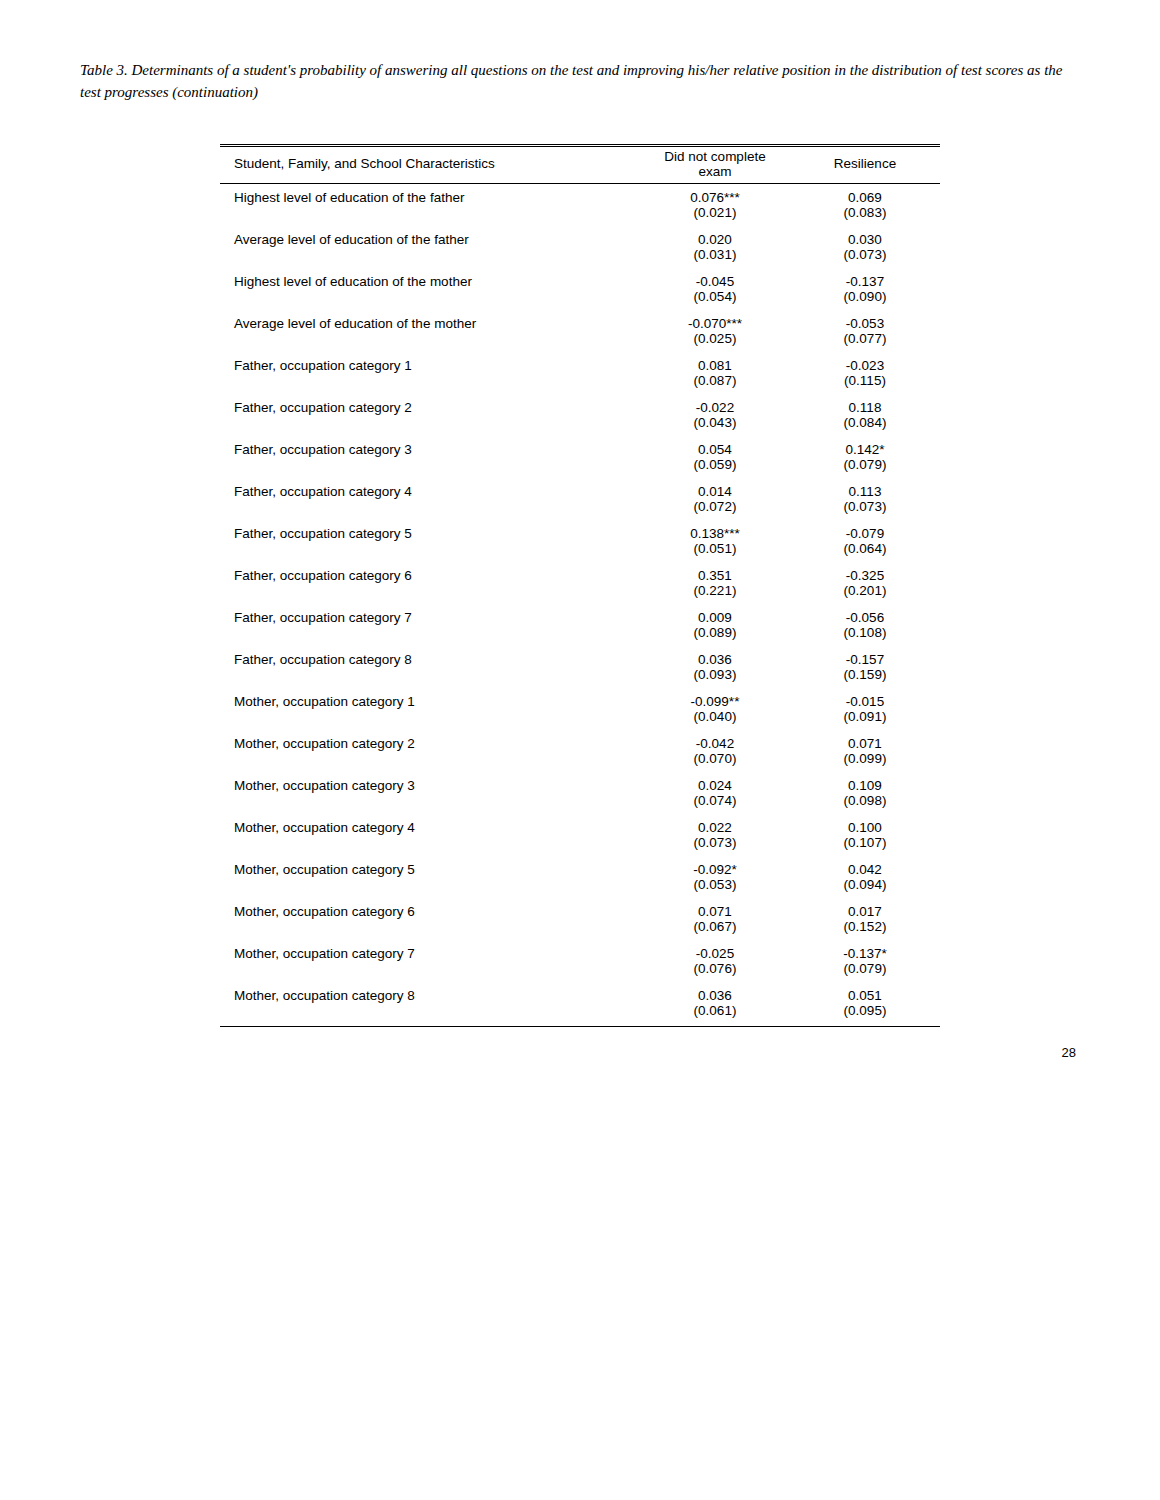Table 3. Determinants of a student's probability of answering all questions on the test and improving his/her relative position in the distribution of test scores as the test progresses (continuation)
| Student, Family, and School Characteristics | Did not complete exam | Resilience |
| --- | --- | --- |
| Highest level of education of the father | 0.076*** | 0.069 |
| | (0.021) | (0.083) |
| Average level of education of the father | 0.020 | 0.030 |
| | (0.031) | (0.073) |
| Highest level of education of the mother | -0.045 | -0.137 |
| | (0.054) | (0.090) |
| Average level of education of the mother | -0.070*** | -0.053 |
| | (0.025) | (0.077) |
| Father, occupation category 1 | 0.081 | -0.023 |
| | (0.087) | (0.115) |
| Father, occupation category 2 | -0.022 | 0.118 |
| | (0.043) | (0.084) |
| Father, occupation category 3 | 0.054 | 0.142* |
| | (0.059) | (0.079) |
| Father, occupation category 4 | 0.014 | 0.113 |
| | (0.072) | (0.073) |
| Father, occupation category 5 | 0.138*** | -0.079 |
| | (0.051) | (0.064) |
| Father, occupation category 6 | 0.351 | -0.325 |
| | (0.221) | (0.201) |
| Father, occupation category 7 | 0.009 | -0.056 |
| | (0.089) | (0.108) |
| Father, occupation category 8 | 0.036 | -0.157 |
| | (0.093) | (0.159) |
| Mother, occupation category 1 | -0.099** | -0.015 |
| | (0.040) | (0.091) |
| Mother, occupation category 2 | -0.042 | 0.071 |
| | (0.070) | (0.099) |
| Mother, occupation category 3 | 0.024 | 0.109 |
| | (0.074) | (0.098) |
| Mother, occupation category 4 | 0.022 | 0.100 |
| | (0.073) | (0.107) |
| Mother, occupation category 5 | -0.092* | 0.042 |
| | (0.053) | (0.094) |
| Mother, occupation category 6 | 0.071 | 0.017 |
| | (0.067) | (0.152) |
| Mother, occupation category 7 | -0.025 | -0.137* |
| | (0.076) | (0.079) |
| Mother, occupation category 8 | 0.036 | 0.051 |
| | (0.061) | (0.095) |
28